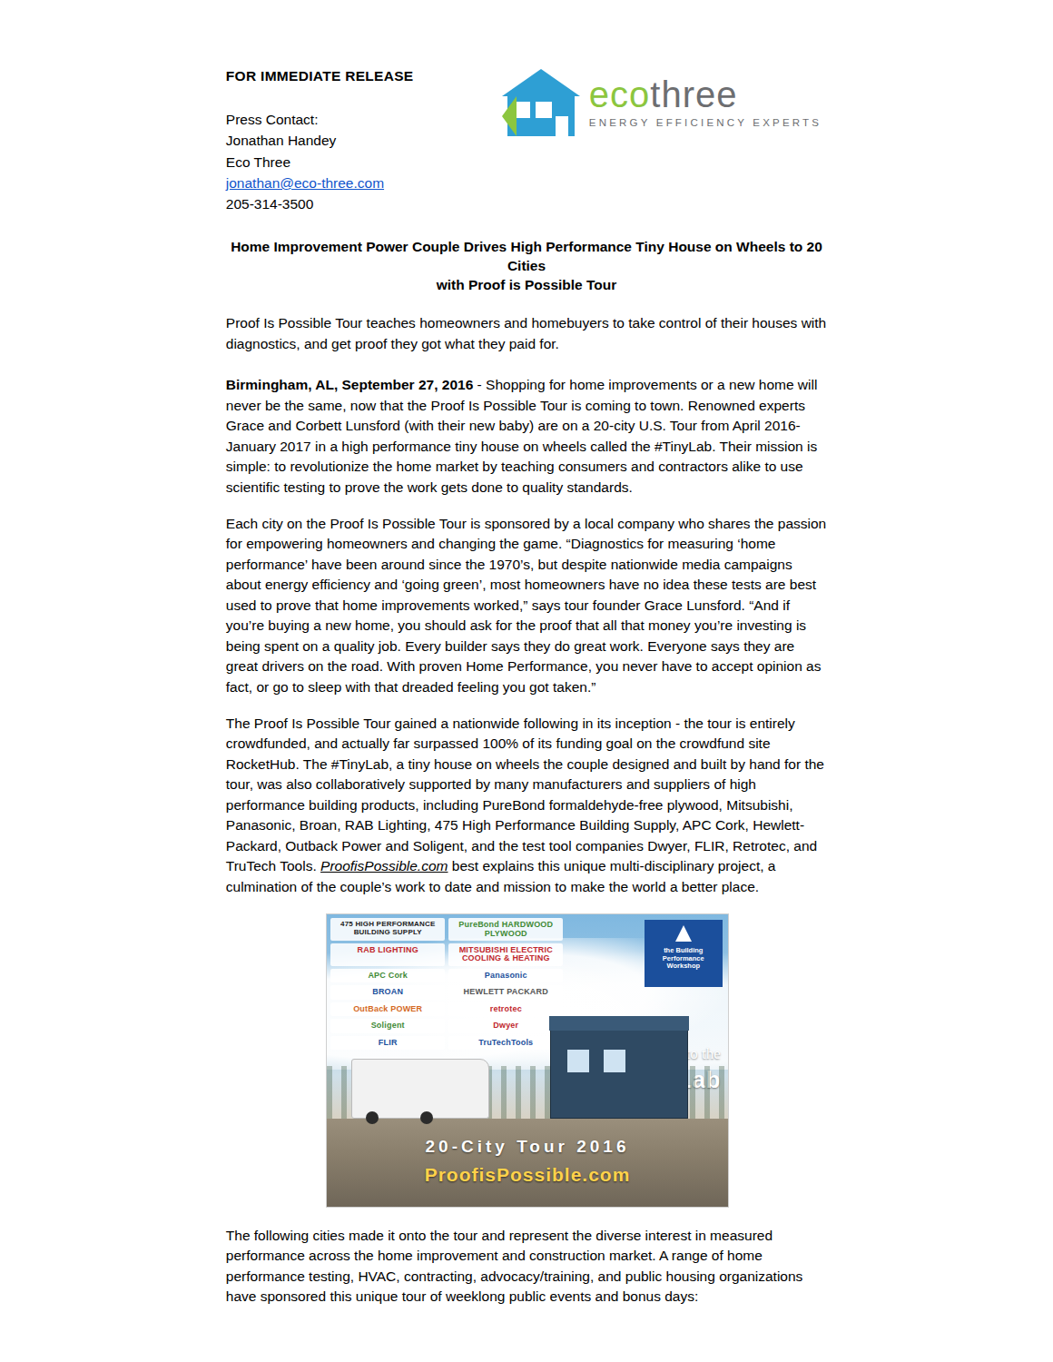FOR IMMEDIATE RELEASE
Press Contact:
Jonathan Handey
Eco Three
jonathan@eco-three.com
205-314-3500
ecothree
Energy Efficiency Experts
Home Improvement Power Couple Drives High Performance Tiny House on Wheels to 20 Cities
with Proof is Possible Tour
Proof Is Possible Tour teaches homeowners and homebuyers to take control of their houses with diagnostics, and get proof they got what they paid for.
Birmingham, AL, September 27, 2016 - Shopping for home improvements or a new home will never be the same, now that the Proof Is Possible Tour is coming to town. Renowned experts Grace and Corbett Lunsford (with their new baby) are on a 20-city U.S. Tour from April 2016-January 2017 in a high performance tiny house on wheels called the #TinyLab. Their mission is simple: to revolutionize the home market by teaching consumers and contractors alike to use scientific testing to prove the work gets done to quality standards.
Each city on the Proof Is Possible Tour is sponsored by a local company who shares the passion for empowering homeowners and changing the game. “Diagnostics for measuring ‘home performance’ have been around since the 1970’s, but despite nationwide media campaigns about energy efficiency and ‘going green’, most homeowners have no idea these tests are best used to prove that home improvements worked,” says tour founder Grace Lunsford. “And if you’re buying a new home, you should ask for the proof that all that money you’re investing is being spent on a quality job. Every builder says they do great work. Everyone says they are great drivers on the road. With proven Home Performance, you never have to accept opinion as fact, or go to sleep with that dreaded feeling you got taken.”
The Proof Is Possible Tour gained a nationwide following in its inception - the tour is entirely crowdfunded, and actually far surpassed 100% of its funding goal on the crowdfund site RocketHub. The #TinyLab, a tiny house on wheels the couple designed and built by hand for the tour, was also collaboratively supported by many manufacturers and suppliers of high performance building products, including PureBond formaldehyde-free plywood, Mitsubishi, Panasonic, Broan, RAB Lighting, 475 High Performance Building Supply, APC Cork, Hewlett-Packard, Outback Power and Soligent, and the test tool companies Dwyer, FLIR, Retrotec, and TruTech Tools. ProofisPossible.com best explains this unique multi-disciplinary project, a culmination of the couple’s work to date and mission to make the world a better place.
475 HIGH PERFORMANCE BUILDING SUPPLY
PureBond HARDWOOD PLYWOOD
RAB LIGHTING
MITSUBISHI ELECTRIC COOLING & HEATING
APC Cork
Panasonic
BROAN
HEWLETT PACKARD
OutBack POWER
retrotec
Soligent
Dwyer
FLIR
TruTechTools
the Building
Performance
Workshop
welcome to the #TinyLab
20-City Tour 2016 ProofisPossible.com
The following cities made it onto the tour and represent the diverse interest in measured performance across the home improvement and construction market. A range of home performance testing, HVAC, contracting, advocacy/training, and public housing organizations have sponsored this unique tour of weeklong public events and bonus days: